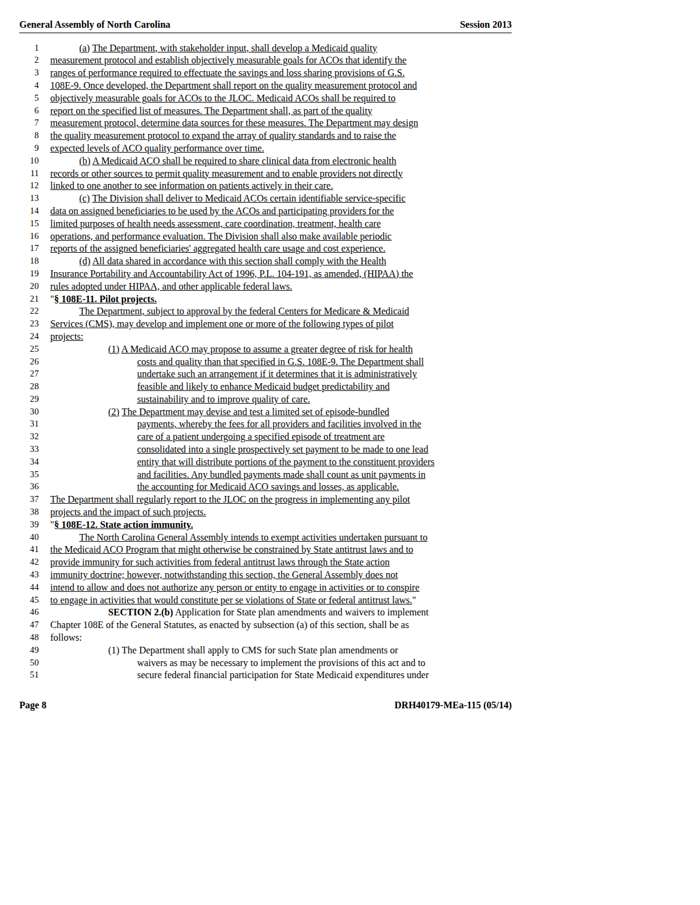General Assembly of North Carolina Session 2013
(a) The Department, with stakeholder input, shall develop a Medicaid quality
measurement protocol and establish objectively measurable goals for ACOs that identify the
ranges of performance required to effectuate the savings and loss sharing provisions of G.S.
108E-9. Once developed, the Department shall report on the quality measurement protocol and
objectively measurable goals for ACOs to the JLOC. Medicaid ACOs shall be required to
report on the specified list of measures. The Department shall, as part of the quality
measurement protocol, determine data sources for these measures. The Department may design
the quality measurement protocol to expand the array of quality standards and to raise the
expected levels of ACO quality performance over time.
(b) A Medicaid ACO shall be required to share clinical data from electronic health
records or other sources to permit quality measurement and to enable providers not directly
linked to one another to see information on patients actively in their care.
(c) The Division shall deliver to Medicaid ACOs certain identifiable service-specific
data on assigned beneficiaries to be used by the ACOs and participating providers for the
limited purposes of health needs assessment, care coordination, treatment, health care
operations, and performance evaluation. The Division shall also make available periodic
reports of the assigned beneficiaries' aggregated health care usage and cost experience.
(d) All data shared in accordance with this section shall comply with the Health
Insurance Portability and Accountability Act of 1996, P.L. 104-191, as amended, (HIPAA) the
rules adopted under HIPAA, and other applicable federal laws.
"§ 108E-11. Pilot projects.
The Department, subject to approval by the federal Centers for Medicare & Medicaid
Services (CMS), may develop and implement one or more of the following types of pilot
projects:
(1) A Medicaid ACO may propose to assume a greater degree of risk for health
costs and quality than that specified in G.S. 108E-9. The Department shall
undertake such an arrangement if it determines that it is administratively
feasible and likely to enhance Medicaid budget predictability and
sustainability and to improve quality of care.
(2) The Department may devise and test a limited set of episode-bundled
payments, whereby the fees for all providers and facilities involved in the
care of a patient undergoing a specified episode of treatment are
consolidated into a single prospectively set payment to be made to one lead
entity that will distribute portions of the payment to the constituent providers
and facilities. Any bundled payments made shall count as unit payments in
the accounting for Medicaid ACO savings and losses, as applicable.
The Department shall regularly report to the JLOC on the progress in implementing any pilot
projects and the impact of such projects.
"§ 108E-12. State action immunity.
The North Carolina General Assembly intends to exempt activities undertaken pursuant to
the Medicaid ACO Program that might otherwise be constrained by State antitrust laws and to
provide immunity for such activities from federal antitrust laws through the State action
immunity doctrine; however, notwithstanding this section, the General Assembly does not
intend to allow and does not authorize any person or entity to engage in activities or to conspire
to engage in activities that would constitute per se violations of State or federal antitrust laws."
SECTION 2.(b) Application for State plan amendments and waivers to implement
Chapter 108E of the General Statutes, as enacted by subsection (a) of this section, shall be as
follows:
(1) The Department shall apply to CMS for such State plan amendments or
waivers as may be necessary to implement the provisions of this act and to
secure federal financial participation for State Medicaid expenditures under
Page 8 DRH40179-MEa-115 (05/14)